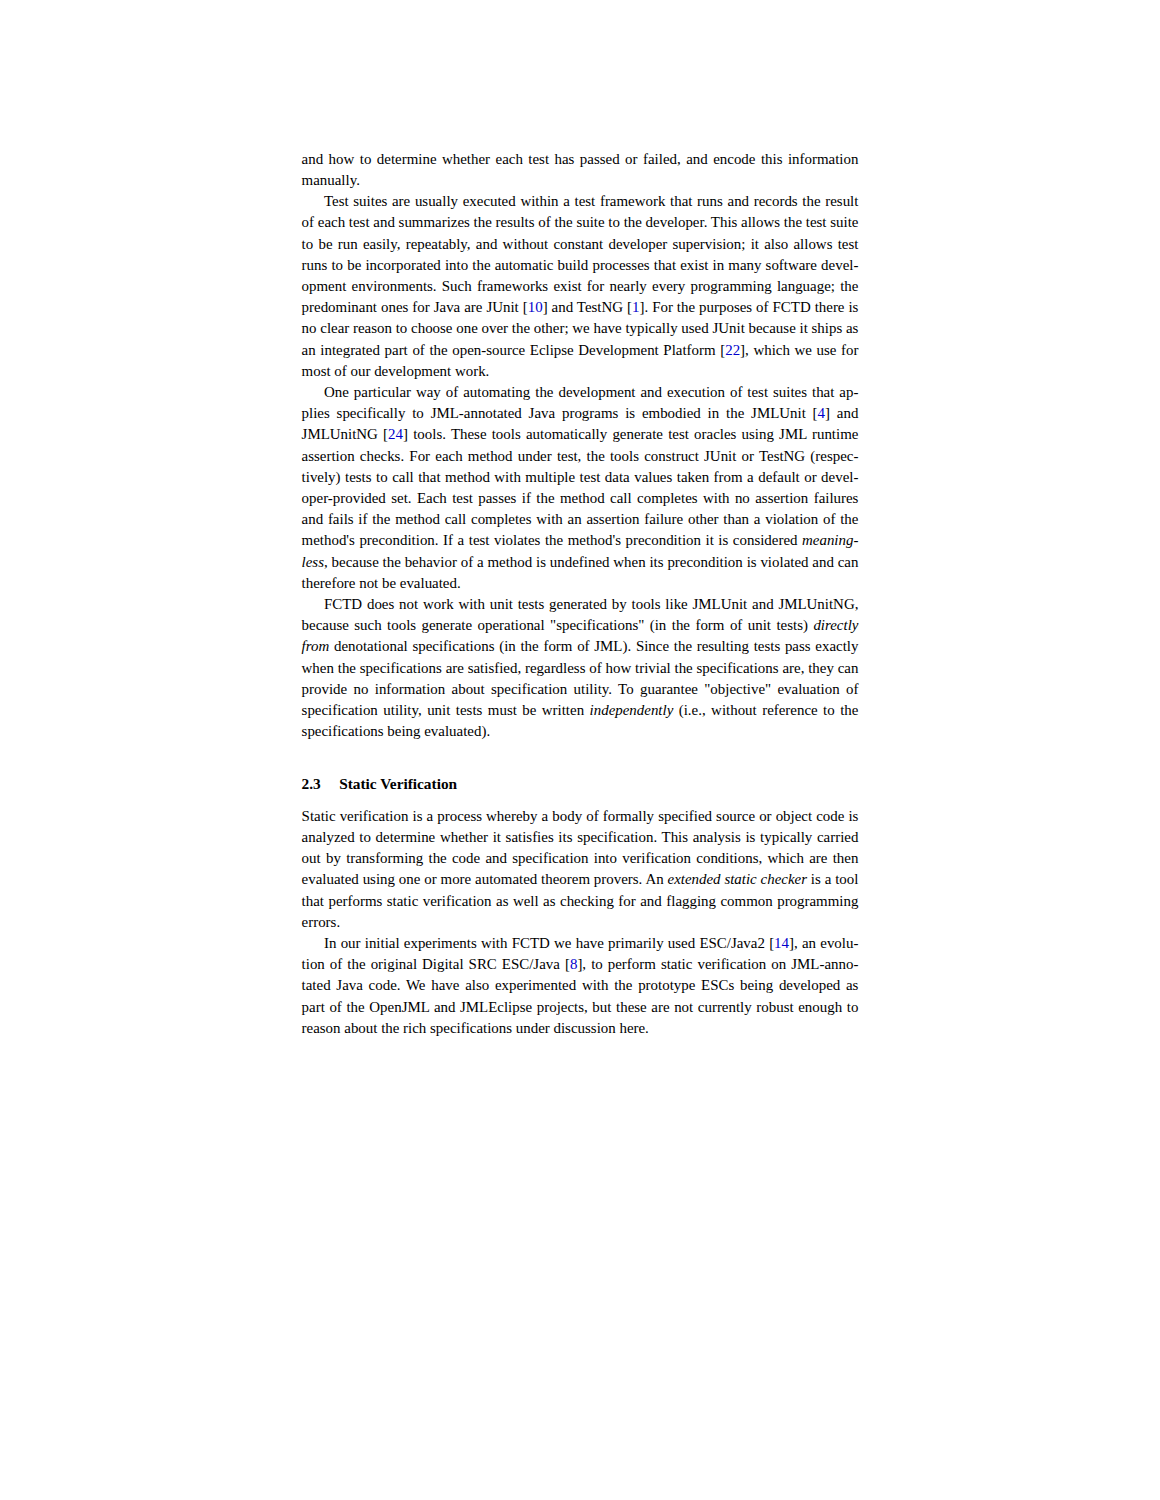and how to determine whether each test has passed or failed, and encode this information manually.
Test suites are usually executed within a test framework that runs and records the result of each test and summarizes the results of the suite to the developer. This allows the test suite to be run easily, repeatably, and without constant developer supervision; it also allows test runs to be incorporated into the automatic build processes that exist in many software development environments. Such frameworks exist for nearly every programming language; the predominant ones for Java are JUnit [10] and TestNG [1]. For the purposes of FCTD there is no clear reason to choose one over the other; we have typically used JUnit because it ships as an integrated part of the open-source Eclipse Development Platform [22], which we use for most of our development work.
One particular way of automating the development and execution of test suites that applies specifically to JML-annotated Java programs is embodied in the JMLUnit [4] and JMLUnitNG [24] tools. These tools automatically generate test oracles using JML runtime assertion checks. For each method under test, the tools construct JUnit or TestNG (respectively) tests to call that method with multiple test data values taken from a default or developer-provided set. Each test passes if the method call completes with no assertion failures and fails if the method call completes with an assertion failure other than a violation of the method's precondition. If a test violates the method's precondition it is considered meaningless, because the behavior of a method is undefined when its precondition is violated and can therefore not be evaluated.
FCTD does not work with unit tests generated by tools like JMLUnit and JMLUnitNG, because such tools generate operational "specifications" (in the form of unit tests) directly from denotational specifications (in the form of JML). Since the resulting tests pass exactly when the specifications are satisfied, regardless of how trivial the specifications are, they can provide no information about specification utility. To guarantee "objective" evaluation of specification utility, unit tests must be written independently (i.e., without reference to the specifications being evaluated).
2.3 Static Verification
Static verification is a process whereby a body of formally specified source or object code is analyzed to determine whether it satisfies its specification. This analysis is typically carried out by transforming the code and specification into verification conditions, which are then evaluated using one or more automated theorem provers. An extended static checker is a tool that performs static verification as well as checking for and flagging common programming errors.
In our initial experiments with FCTD we have primarily used ESC/Java2 [14], an evolution of the original Digital SRC ESC/Java [8], to perform static verification on JML-annotated Java code. We have also experimented with the prototype ESCs being developed as part of the OpenJML and JMLEclipse projects, but these are not currently robust enough to reason about the rich specifications under discussion here.